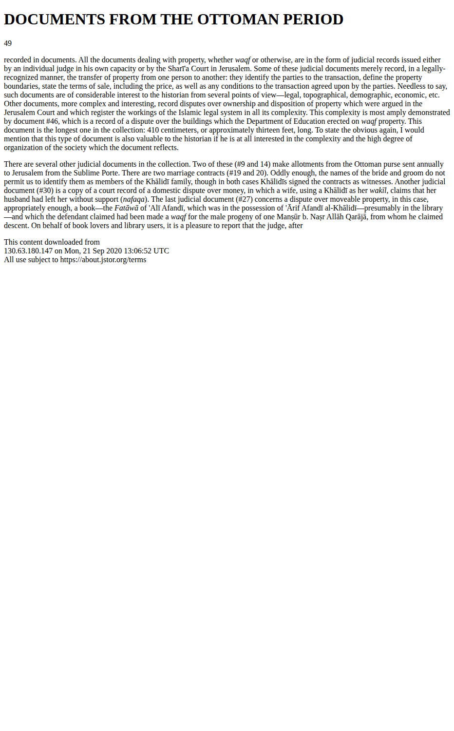DOCUMENTS FROM THE OTTOMAN PERIOD
49
recorded in documents. All the documents dealing with property, whether waqf or otherwise, are in the form of judicial records issued either by an individual judge in his own capacity or by the Sharī'a Court in Jerusalem. Some of these judicial documents merely record, in a legally-recognized manner, the transfer of property from one person to another: they identify the parties to the transaction, define the property boundaries, state the terms of sale, including the price, as well as any conditions to the transaction agreed upon by the parties. Needless to say, such documents are of considerable interest to the historian from several points of view—legal, topographical, demographic, economic, etc. Other documents, more complex and interesting, record disputes over ownership and disposition of property which were argued in the Jerusalem Court and which register the workings of the Islamic legal system in all its complexity. This complexity is most amply demonstrated by document #46, which is a record of a dispute over the buildings which the Department of Education erected on waqf property. This document is the longest one in the collection: 410 centimeters, or approximately thirteen feet, long. To state the obvious again, I would mention that this type of document is also valuable to the historian if he is at all interested in the complexity and the high degree of organization of the society which the document reflects.
There are several other judicial documents in the collection. Two of these (#9 and 14) make allotments from the Ottoman purse sent annually to Jerusalem from the Sublime Porte. There are two marriage contracts (#19 and 20). Oddly enough, the names of the bride and groom do not permit us to identify them as members of the Khālidī family, though in both cases Khālidīs signed the contracts as witnesses. Another judicial document (#30) is a copy of a court record of a domestic dispute over money, in which a wife, using a Khālidī as her wakīl, claims that her husband had left her without support (nafaqa). The last judicial document (#27) concerns a dispute over moveable property, in this case, appropriately enough, a book—the Fatāwā of 'Alī Afandī, which was in the possession of 'Ārif Afandī al-Khālidī—presumably in the library—and which the defendant claimed had been made a waqf for the male progeny of one Manṣūr b. Naṣr Allāh Qarājā, from whom he claimed descent. On behalf of book lovers and library users, it is a pleasure to report that the judge, after
This content downloaded from
130.63.180.147 on Mon, 21 Sep 2020 13:06:52 UTC
All use subject to https://about.jstor.org/terms